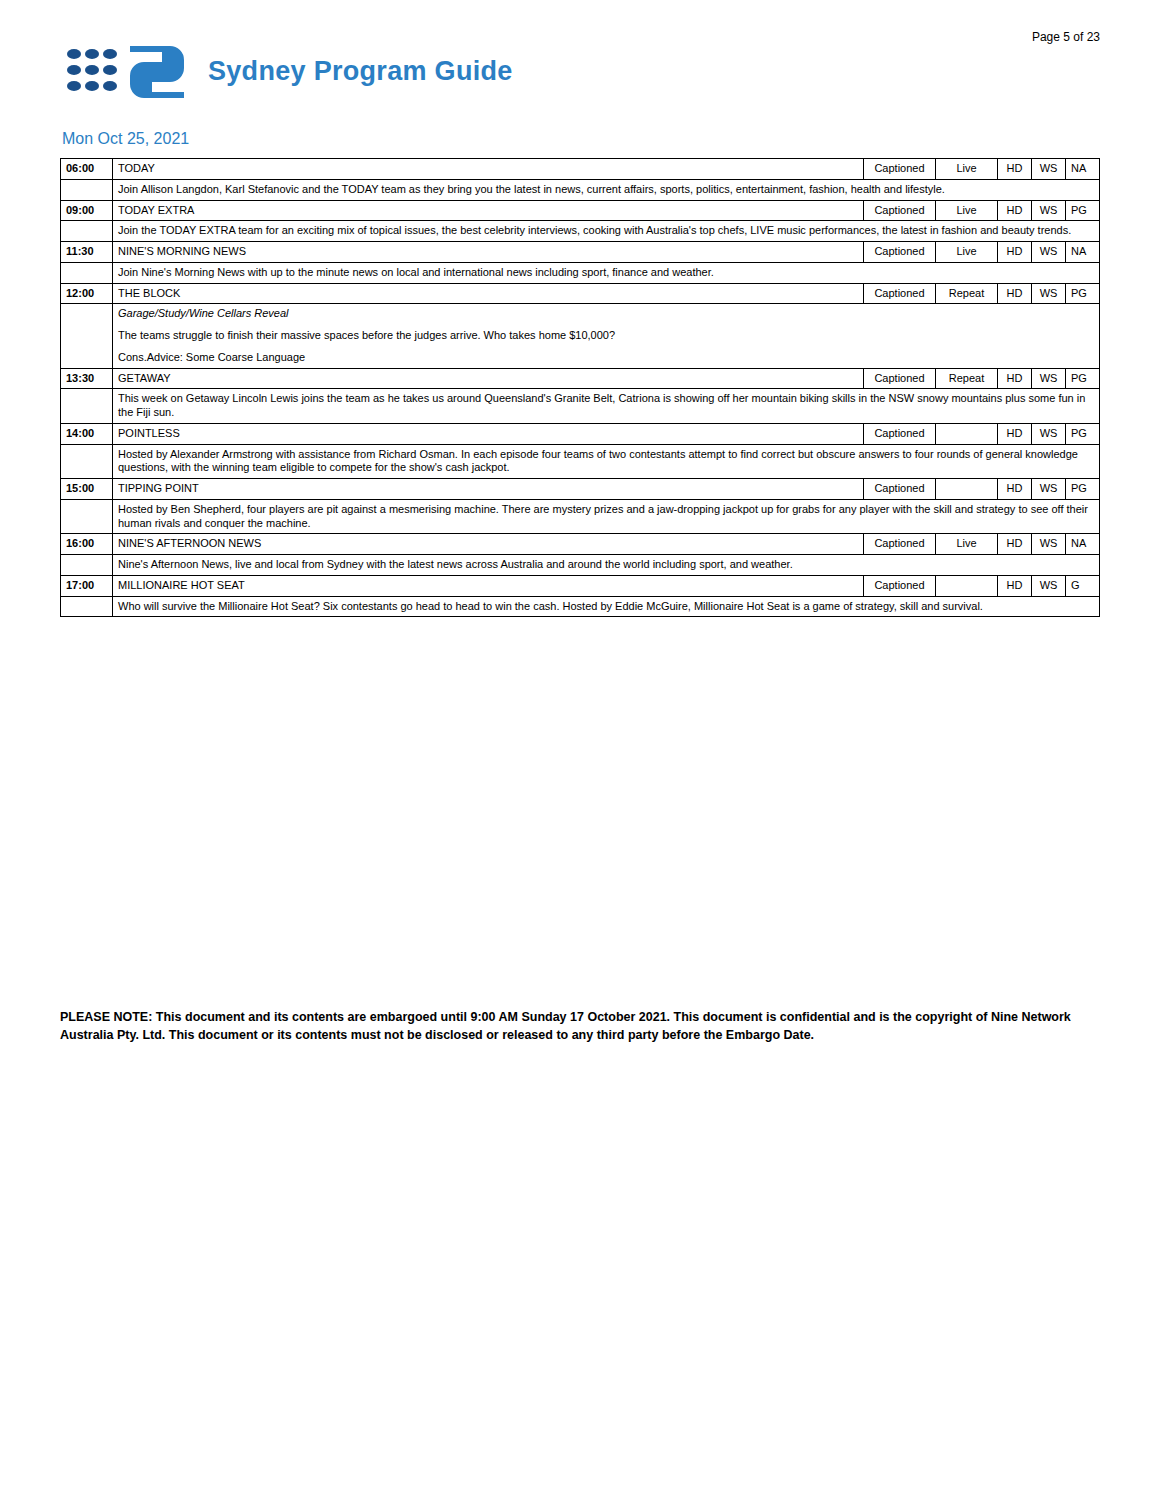Page 5 of 23
Sydney Program Guide
Mon Oct 25, 2021
| 06:00 | TODAY | Captioned | Live | HD | WS | NA |
| | Join Allison Langdon, Karl Stefanovic and the TODAY team as they bring you the latest in news, current affairs, sports, politics, entertainment, fashion, health and lifestyle. |
| 09:00 | TODAY EXTRA | Captioned | Live | HD | WS | PG |
| | Join the TODAY EXTRA team for an exciting mix of topical issues, the best celebrity interviews, cooking with Australia's top chefs, LIVE music performances, the latest in fashion and beauty trends. |
| 11:30 | NINE'S MORNING NEWS | Captioned | Live | HD | WS | NA |
| | Join Nine's Morning News with up to the minute news on local and international news including sport, finance and weather. |
| 12:00 | THE BLOCK | Captioned | Repeat | HD | WS | PG |
| | Garage/Study/Wine Cellars Reveal The teams struggle to finish their massive spaces before the judges arrive. Who takes home $10,000? Cons.Advice: Some Coarse Language |
| 13:30 | GETAWAY | Captioned | Repeat | HD | WS | PG |
| | This week on Getaway Lincoln Lewis joins the team as he takes us around Queensland's Granite Belt, Catriona is showing off her mountain biking skills in the NSW snowy mountains plus some fun in the Fiji sun. |
| 14:00 | POINTLESS | Captioned | | HD | WS | PG |
| | Hosted by Alexander Armstrong with assistance from Richard Osman. In each episode four teams of two contestants attempt to find correct but obscure answers to four rounds of general knowledge questions, with the winning team eligible to compete for the show's cash jackpot. |
| 15:00 | TIPPING POINT | Captioned | | HD | WS | PG |
| | Hosted by Ben Shepherd, four players are pit against a mesmerising machine. There are mystery prizes and a jaw-dropping jackpot up for grabs for any player with the skill and strategy to see off their human rivals and conquer the machine. |
| 16:00 | NINE'S AFTERNOON NEWS | Captioned | Live | HD | WS | NA |
| | Nine's Afternoon News, live and local from Sydney with the latest news across Australia and around the world including sport, and weather. |
| 17:00 | MILLIONAIRE HOT SEAT | Captioned | | HD | WS | G |
| | Who will survive the Millionaire Hot Seat? Six contestants go head to head to win the cash. Hosted by Eddie McGuire, Millionaire Hot Seat is a game of strategy, skill and survival. |
PLEASE NOTE: This document and its contents are embargoed until 9:00 AM Sunday 17 October 2021. This document is confidential and is the copyright of Nine Network Australia Pty. Ltd. This document or its contents must not be disclosed or released to any third party before the Embargo Date.